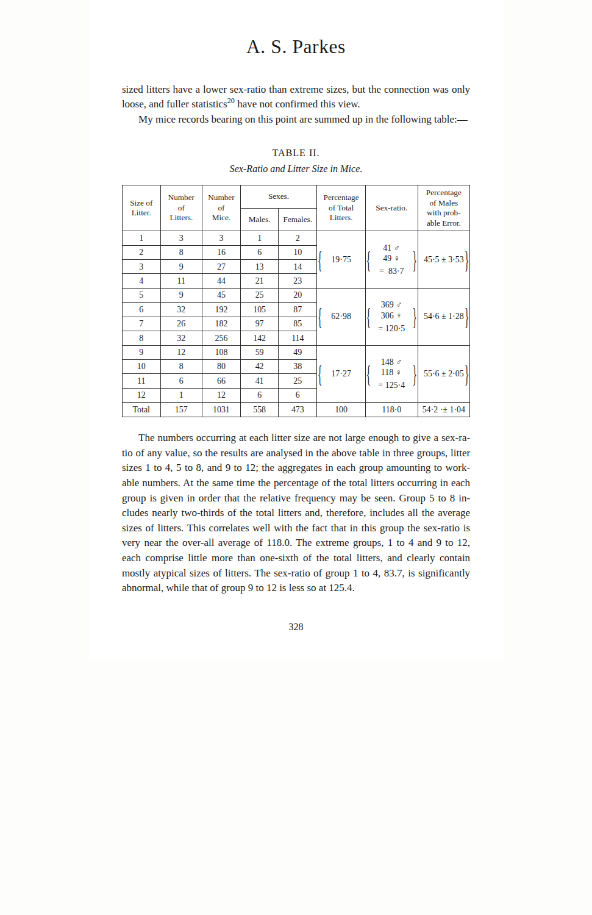A. S. Parkes
sized litters have a lower sex-ratio than extreme sizes, but the connection was only loose, and fuller statistics20 have not confirmed this view.
My mice records bearing on this point are summed up in the following table:—
TABLE II.
Sex-Ratio and Litter Size in Mice.
| Size of Litter. | Number of Litters. | Number of Mice. | Sexes. | Percentage of Total Litters. | Sex-ratio. | Percentage of Males with prob- able Error. |
| --- | --- | --- | --- | --- | --- | --- |
| Males. | Females. |
| 1 | 3 | 3 | 1 | 2 | 19·75 | 41 ♂ 49 ♀ = 83·7 | 45·5 ± 3·53 |
| 2 | 8 | 16 | 6 | 10 |
| 3 | 9 | 27 | 13 | 14 |
| 4 | 11 | 44 | 21 | 23 |
| 5 | 9 | 45 | 25 | 20 | 62·98 | 369 ♂ 306 ♀ = 120·5 | 54·6 ± 1·28 |
| 6 | 32 | 192 | 105 | 87 |
| 7 | 26 | 182 | 97 | 85 |
| 8 | 32 | 256 | 142 | 114 |
| 9 | 12 | 108 | 59 | 49 | 17·27 | 148 ♂ 118 ♀ = 125·4 | 55·6 ± 2·05 |
| 10 | 8 | 80 | 42 | 38 |
| 11 | 6 | 66 | 41 | 25 |
| 12 | 1 | 12 | 6 | 6 |
| Total | 157 | 1031 | 558 | 473 | 100 | 118·0 | 54·2 ·± 1·04 |
The numbers occurring at each litter size are not large enough to give a sex-ratio of any value, so the results are analysed in the above table in three groups, litter sizes 1 to 4, 5 to 8, and 9 to 12; the aggregates in each group amounting to workable numbers. At the same time the percentage of the total litters occurring in each group is given in order that the relative frequency may be seen. Group 5 to 8 includes nearly two-thirds of the total litters and, therefore, includes all the average sizes of litters. This correlates well with the fact that in this group the sex-ratio is very near the over-all average of 118.0. The extreme groups, 1 to 4 and 9 to 12, each comprise little more than one-sixth of the total litters, and clearly contain mostly atypical sizes of litters. The sex-ratio of group 1 to 4, 83.7, is significantly abnormal, while that of group 9 to 12 is less so at 125.4.
328